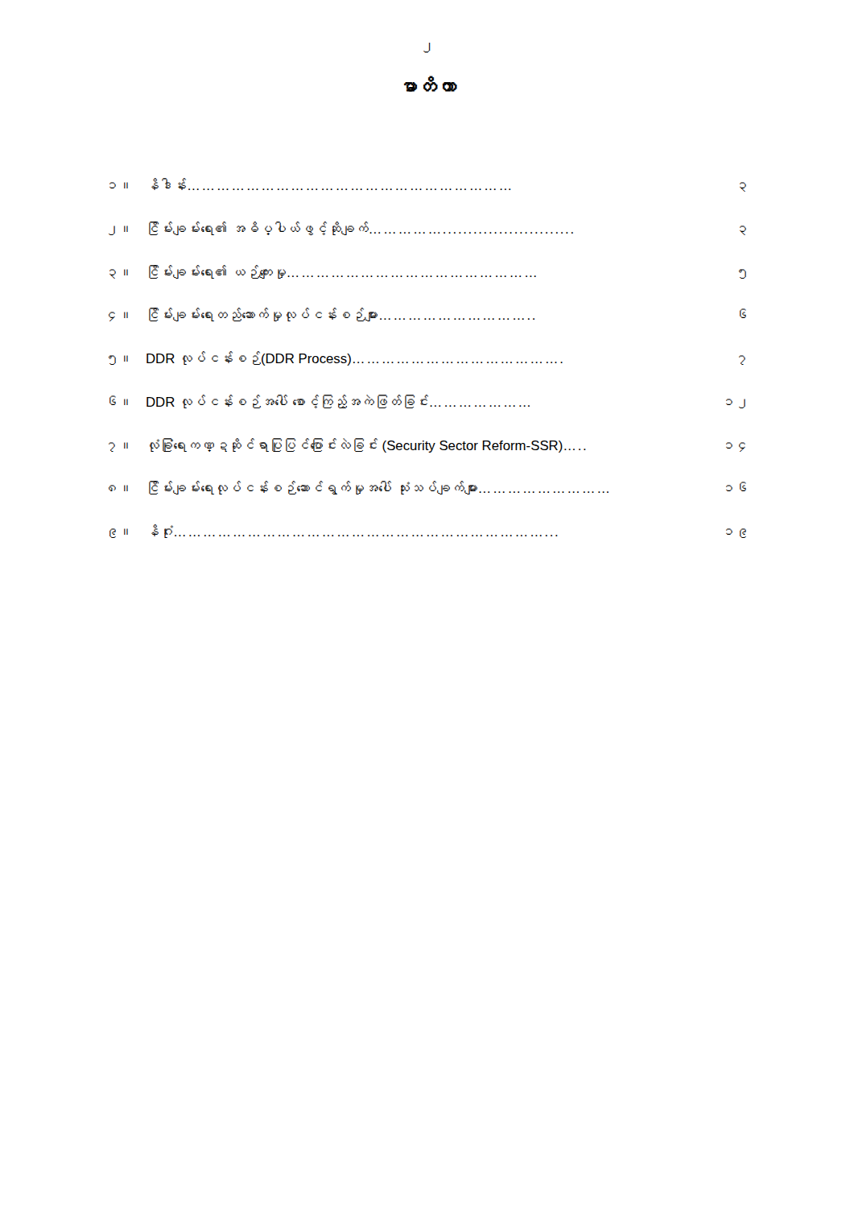၂
မာတိကာ
| ၁။ | နိဒါန်း ………………………………………………………… | ၃ |
| ၂။ | ငြိမ်းချမ်းရေး၏ အဓိပ္ပါယ်ဖွင့်ဆိုချက် …………….......................... | ၃ |
| ၃။ | ငြိမ်းချမ်းရေး၏ ယဉ်ကျေးမှု …………………………………………… | ၅ |
| ၄။ | ငြိမ်းချမ်းရေးတည်ဆောက်မှုလုပ်ငန်းစဉ်များ ………………………….. | ၆ |
| ၅။ | DDR လုပ်ငန်းစဉ်(DDR Process) ……………………………………. | ၇ |
| ၆။ | DDR လုပ်ငန်းစဉ်အပေါ် စောင့်ကြည့်အကဲဖြတ်ခြင်း ………………… | ၁၂ |
| ၇။ | လုံခြုံရေးကဏ္ဍဆိုင်ရာပြုပြင်ပြောင်းလဲခြင်း (Security Sector Reform-SSR) ….. | ၁၄ |
| ၈။ | ငြိမ်းချမ်းရေးလုပ်ငန်းစဉ်ဆောင်ရွက်မှုအပေါ် သုံးသပ်ချက်များ ……………………… | ၁၆ |
| ၉။ | နိဂုံး …………………………………………………………………... | ၁၉ |